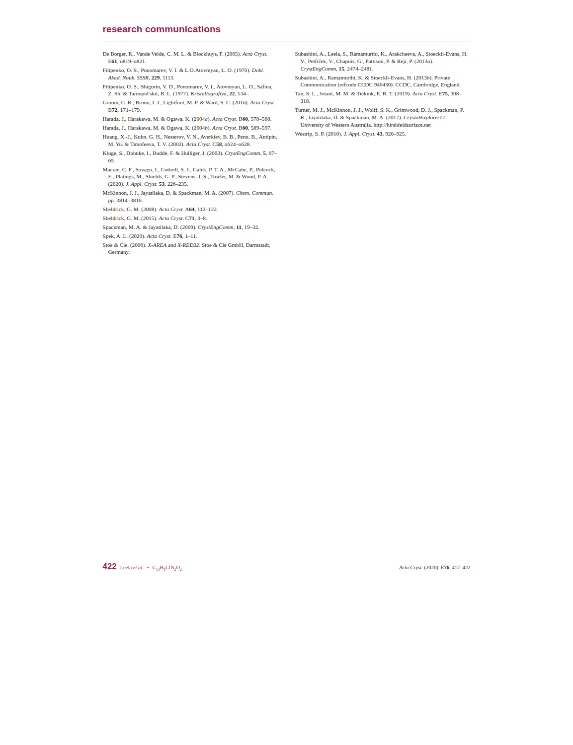research communications
De Borger, R., Vande Velde, C. M. L. & Blockhuys, F. (2005). Acta Cryst. E61, o819–o821.
Filipenko, O. S., Ponomarev, V. I. & L.O.Atovmyan, L. O. (1976). Dokl. Akad. Nauk. SSSR, 229, 1113.
Filipenko, O. S., Shigorin, V. D., Ponomarev, V. I., Atovmyan, L. O., Safina, Z. Sh. & Tarnopol'skii, B. L. (1977). Kristallografiya, 22, 534-.
Groom, C. R., Bruno, I. J., Lightfoot, M. P. & Ward, S. C. (2016). Acta Cryst. B72, 171–179.
Harada, J., Harakawa, M. & Ogawa, K. (2004a). Acta Cryst. B60, 578–588.
Harada, J., Harakawa, M. & Ogawa, K. (2004b). Acta Cryst. B60, 589–597.
Huang, X.-J., Kuhn, G. H., Nesterov, V. N., Averkiev, B. B., Penn, B., Antipin, M. Yu. & Timofeeva, T. V. (2002). Acta Cryst. C58, o624–o628.
Kluge, S., Dohnke, I., Budde, F. & Hulliger, J. (2003). CrystEngComm, 5, 67–69.
Macrae, C. F., Sovago, I., Cottrell, S. J., Galek, P. T. A., McCabe, P., Pidcock, E., Platings, M., Shields, G. P., Stevens, J. S., Towler, M. & Wood, P. A. (2020). J. Appl. Cryst. 53, 226–235.
McKinnon, J. J., Jayatilaka, D. & Spackman, M. A. (2007). Chem. Commun. pp. 3814–3816.
Sheldrick, G. M. (2008). Acta Cryst. A64, 112–122.
Sheldrick, G. M. (2015). Acta Cryst. C71, 3–8.
Spackman, M. A. & Jayatilaka, D. (2009). CrystEngComm, 11, 19–32.
Spek, A. L. (2020). Acta Cryst. E76, 1–11.
Stoe & Cie. (2006). X-AREA and X-RED32. Stoe & Cie GmbH, Darmstadt, Germany.
Subashini, A., Leela, S., Ramamurthi, K., Arakcheeva, A., Stoeckli-Evans, H. V., Petříček, V., Chapuis, G., Pattison, P. & Reji, P. (2013a). CrystEngComm, 15, 2474–2481.
Subashini, A., Ramamurthi, K. & Stoeckli-Evans, H. (2013b). Private Communication (refcode CCDC 940430). CCDC, Cambridge, England.
Tan, S. L., Jotani, M. M. & Tiekink, E. R. T. (2019). Acta Cryst. E75, 308–318.
Turner, M. J., McKinnon, J. J., Wolff, S. K., Grimwood, D. J., Spackman, P. R., Jayatilaka, D. & Spackman, M. A. (2017). CrystalExplorer17. University of Western Australia. http://hirshfeldsurface.net
Westrip, S. P. (2010). J. Appl. Cryst. 43, 920–925.
422 Leela et al. • C13H9ClN2O2
Acta Cryst. (2020). E76, 417–422